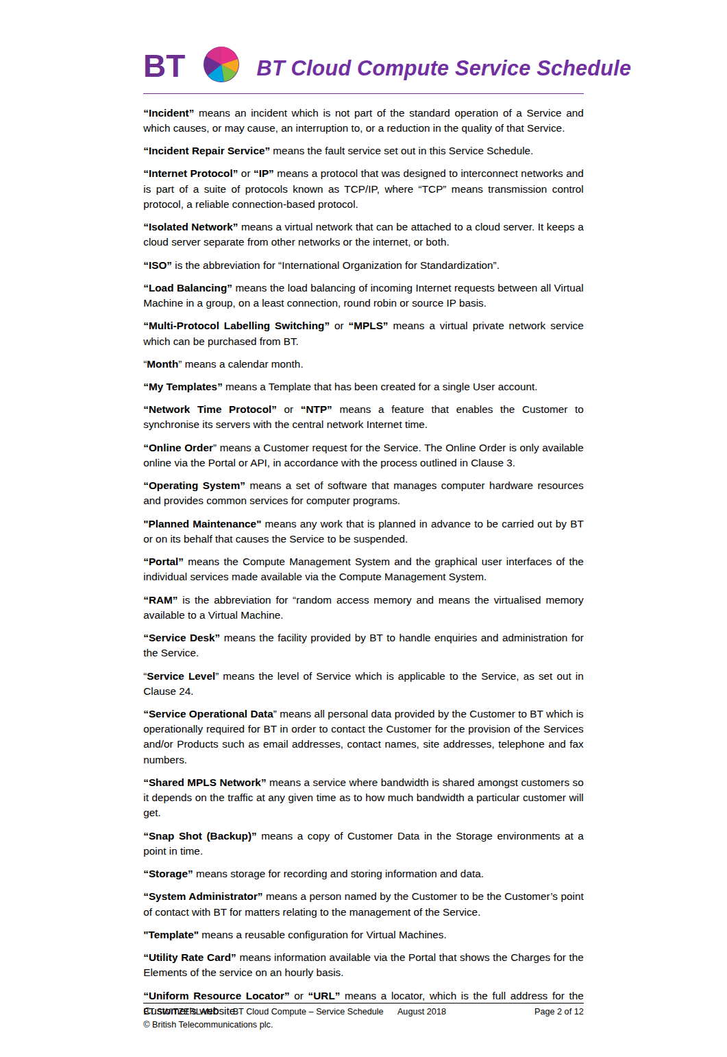BT
BT Cloud Compute Service Schedule
“Incident” means an incident which is not part of the standard operation of a Service and which causes, or may cause, an interruption to, or a reduction in the quality of that Service.
“Incident Repair Service” means the fault service set out in this Service Schedule.
“Internet Protocol” or “IP” means a protocol that was designed to interconnect networks and is part of a suite of protocols known as TCP/IP, where “TCP” means transmission control protocol, a reliable connection-based protocol.
“Isolated Network” means a virtual network that can be attached to a cloud server. It keeps a cloud server separate from other networks or the internet, or both.
“ISO” is the abbreviation for “International Organization for Standardization”.
“Load Balancing” means the load balancing of incoming Internet requests between all Virtual Machine in a group, on a least connection, round robin or source IP basis.
“Multi-Protocol Labelling Switching” or “MPLS” means a virtual private network service which can be purchased from BT.
“Month” means a calendar month.
“My Templates” means a Template that has been created for a single User account.
“Network Time Protocol” or “NTP” means a feature that enables the Customer to synchronise its servers with the central network Internet time.
“Online Order” means a Customer request for the Service. The Online Order is only available online via the Portal or API, in accordance with the process outlined in Clause 3.
“Operating System” means a set of software that manages computer hardware resources and provides common services for computer programs.
"Planned Maintenance" means any work that is planned in advance to be carried out by BT or on its behalf that causes the Service to be suspended.
“Portal” means the Compute Management System and the graphical user interfaces of the individual services made available via the Compute Management System.
“RAM” is the abbreviation for “random access memory and means the virtualised memory available to a Virtual Machine.
“Service Desk” means the facility provided by BT to handle enquiries and administration for the Service.
“Service Level” means the level of Service which is applicable to the Service, as set out in Clause 24.
“Service Operational Data” means all personal data provided by the Customer to BT which is operationally required for BT in order to contact the Customer for the provision of the Services and/or Products such as email addresses, contact names, site addresses, telephone and fax numbers.
“Shared MPLS Network” means a service where bandwidth is shared amongst customers so it depends on the traffic at any given time as to how much bandwidth a particular customer will get.
“Snap Shot (Backup)” means a copy of Customer Data in the Storage environments at a point in time.
“Storage” means storage for recording and storing information and data.
“System Administrator” means a person named by the Customer to be the Customer’s point of contact with BT for matters relating to the management of the Service.
"Template" means a reusable configuration for Virtual Machines.
“Utility Rate Card” means information available via the Portal that shows the Charges for the Elements of the service on an hourly basis.
“Uniform Resource Locator” or “URL” means a locator, which is the full address for the Customer’s website.
BT SWITZERLAND BT Cloud Compute – Service Schedule August 2018
Page 2 of 12
© British Telecommunications plc.